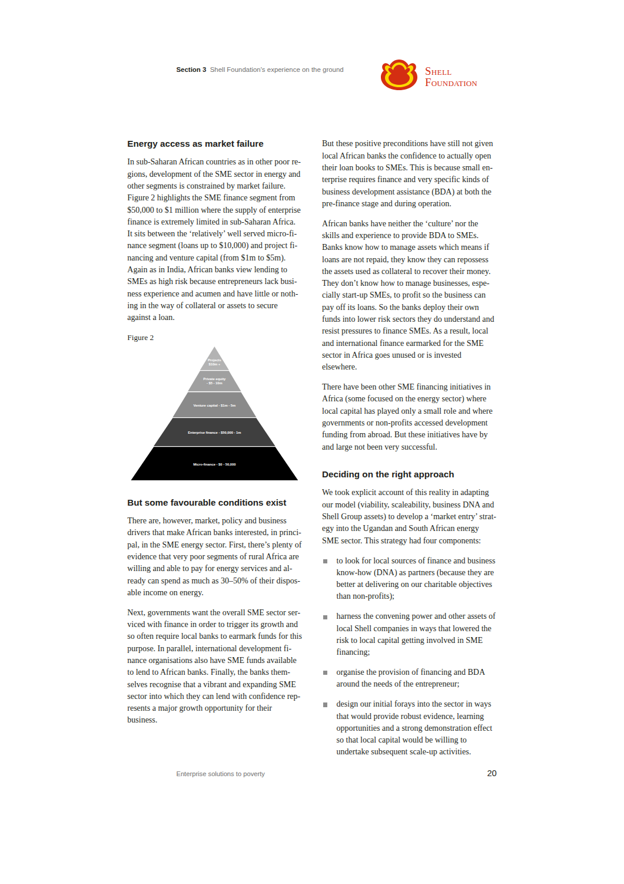Section 3 Shell Foundation's experience on the ground
Shell Foundation
Energy access as market failure
In sub-Saharan African countries as in other poor regions, development of the SME sector in energy and other segments is constrained by market failure. Figure 2 highlights the SME finance segment from $50,000 to $1 million where the supply of enterprise finance is extremely limited in sub-Saharan Africa. It sits between the ‘relatively’ well served micro-finance segment (loans up to $10,000) and project financing and venture capital (from $1m to $5m). Again as in India, African banks view lending to SMEs as high risk because entrepreneurs lack business experience and acumen and have little or nothing in the way of collateral or assets to secure against a loan.
Figure 2
Projects $10m + Private equity - $5 - 10m Venture capital - $1m - 5m Enterprise finance - $50,000 - 1m Micro-finance - $0 - 50,000
But some favourable conditions exist
There are, however, market, policy and business drivers that make African banks interested, in principal, in the SME energy sector. First, there’s plenty of evidence that very poor segments of rural Africa are willing and able to pay for energy services and already can spend as much as 30–50% of their disposable income on energy.
Next, governments want the overall SME sector serviced with finance in order to trigger its growth and so often require local banks to earmark funds for this purpose. In parallel, international development finance organisations also have SME funds available to lend to African banks. Finally, the banks themselves recognise that a vibrant and expanding SME sector into which they can lend with confidence represents a major growth opportunity for their business.
But these positive preconditions have still not given local African banks the confidence to actually open their loan books to SMEs. This is because small enterprise requires finance and very specific kinds of business development assistance (BDA) at both the pre-finance stage and during operation.
African banks have neither the ‘culture’ nor the skills and experience to provide BDA to SMEs. Banks know how to manage assets which means if loans are not repaid, they know they can repossess the assets used as collateral to recover their money. They don’t know how to manage businesses, especially start-up SMEs, to profit so the business can pay off its loans. So the banks deploy their own funds into lower risk sectors they do understand and resist pressures to finance SMEs. As a result, local and international finance earmarked for the SME sector in Africa goes unused or is invested elsewhere.
There have been other SME financing initiatives in Africa (some focused on the energy sector) where local capital has played only a small role and where governments or non-profits accessed development funding from abroad. But these initiatives have by and large not been very successful.
Deciding on the right approach
We took explicit account of this reality in adapting our model (viability, scaleability, business DNA and Shell Group assets) to develop a ‘market entry’ strategy into the Ugandan and South African energy SME sector. This strategy had four components:
to look for local sources of finance and business know-how (DNA) as partners (because they are better at delivering on our charitable objectives than non-profits);
harness the convening power and other assets of local Shell companies in ways that lowered the risk to local capital getting involved in SME financing;
organise the provision of financing and BDA around the needs of the entrepreneur;
design our initial forays into the sector in ways that would provide robust evidence, learning opportunities and a strong demonstration effect so that local capital would be willing to undertake subsequent scale-up activities.
Enterprise solutions to poverty
20